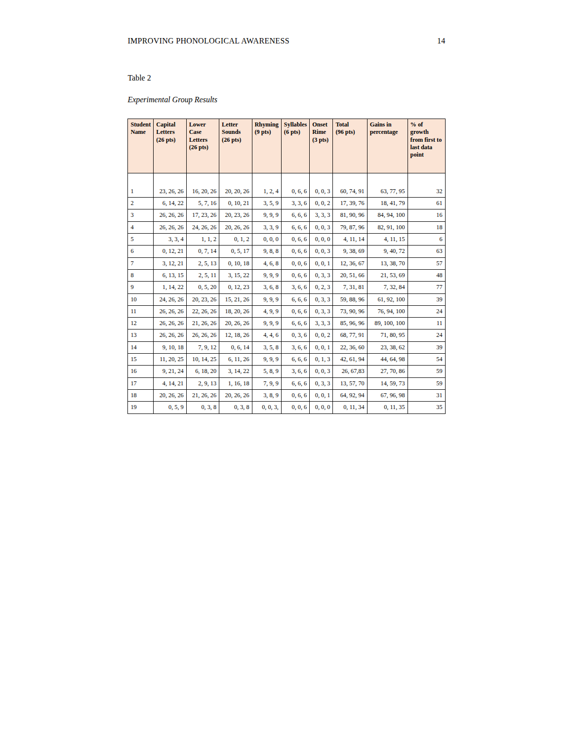Improving Phonological Awareness 14
Table 2
Experimental Group Results
| Student Name | Capital Letters (26 pts) | Lower Case Letters (26 pts) | Letter Sounds (26 pts) | Rhyming (9 pts) | Syllables (6 pts) | Onset Rime (3 pts) | Total (96 pts) | Gains in percentage | % of growth from first to last data point |
| --- | --- | --- | --- | --- | --- | --- | --- | --- | --- |
| 1 | 23, 26, 26 | 16, 20, 26 | 20, 20, 26 | 1, 2, 4 | 0, 6, 6 | 0, 0, 3 | 60, 74, 91 | 63, 77, 95 | 32 |
| 2 | 6, 14, 22 | 5, 7, 16 | 0, 10, 21 | 3, 5, 9 | 3, 3, 6 | 0, 0, 2 | 17, 39, 76 | 18, 41, 79 | 61 |
| 3 | 26, 26, 26 | 17, 23, 26 | 20, 23, 26 | 9, 9, 9 | 6, 6, 6 | 3, 3, 3 | 81, 90, 96 | 84, 94, 100 | 16 |
| 4 | 26, 26, 26 | 24, 26, 26 | 20, 26, 26 | 3, 3, 9 | 6, 6, 6 | 0, 0, 3 | 79, 87, 96 | 82, 91, 100 | 18 |
| 5 | 3, 3, 4 | 1, 1, 2 | 0, 1, 2 | 0, 0, 0 | 0, 6, 6 | 0, 0, 0 | 4, 11, 14 | 4, 11, 15 | 6 |
| 6 | 0, 12, 21 | 0, 7, 14 | 0, 5, 17 | 9, 8, 8 | 0, 6, 6 | 0, 0, 3 | 9, 38, 69 | 9, 40, 72 | 63 |
| 7 | 3, 12, 21 | 2, 5, 13 | 0, 10, 18 | 4, 6, 8 | 0, 0, 6 | 0, 0, 1 | 12, 36, 67 | 13, 38, 70 | 57 |
| 8 | 6, 13, 15 | 2, 5, 11 | 3, 15, 22 | 9, 9, 9 | 0, 6, 6 | 0, 3, 3 | 20, 51, 66 | 21, 53, 69 | 48 |
| 9 | 1, 14, 22 | 0, 5, 20 | 0, 12, 23 | 3, 6, 8 | 3, 6, 6 | 0, 2, 3 | 7, 31, 81 | 7, 32, 84 | 77 |
| 10 | 24, 26, 26 | 20, 23, 26 | 15, 21, 26 | 9, 9, 9 | 6, 6, 6 | 0, 3, 3 | 59, 88, 96 | 61, 92, 100 | 39 |
| 11 | 26, 26, 26 | 22, 26, 26 | 18, 20, 26 | 4, 9, 9 | 0, 6, 6 | 0, 3, 3 | 73, 90, 96 | 76, 94, 100 | 24 |
| 12 | 26, 26, 26 | 21, 26, 26 | 20, 26, 26 | 9, 9, 9 | 6, 6, 6 | 3, 3, 3 | 85, 96, 96 | 89, 100, 100 | 11 |
| 13 | 26, 26, 26 | 26, 26, 26 | 12, 18, 26 | 4, 4, 6 | 0, 3, 6 | 0, 0, 2 | 68, 77, 91 | 71, 80, 95 | 24 |
| 14 | 9, 10, 18 | 7, 9, 12 | 0, 6, 14 | 3, 5, 8 | 3, 6, 6 | 0, 0, 1 | 22, 36, 60 | 23, 38, 62 | 39 |
| 15 | 11, 20, 25 | 10, 14, 25 | 6, 11, 26 | 9, 9, 9 | 6, 6, 6 | 0, 1, 3 | 42, 61, 94 | 44, 64, 98 | 54 |
| 16 | 9, 21, 24 | 6, 18, 20 | 3, 14, 22 | 5, 8, 9 | 3, 6, 6 | 0, 0, 3 | 26, 67,83 | 27, 70, 86 | 59 |
| 17 | 4, 14, 21 | 2, 9, 13 | 1, 16, 18 | 7, 9, 9 | 6, 6, 6 | 0, 3, 3 | 13, 57, 70 | 14, 59, 73 | 59 |
| 18 | 20, 26, 26 | 21, 26, 26 | 20, 26, 26 | 3, 8, 9 | 0, 6, 6 | 0, 0, 1 | 64, 92, 94 | 67, 96, 98 | 31 |
| 19 | 0, 5, 9 | 0, 3, 8 | 0, 3, 8 | 0, 0, 3, | 0, 0, 6 | 0, 0, 0 | 0, 11, 34 | 0, 11, 35 | 35 |